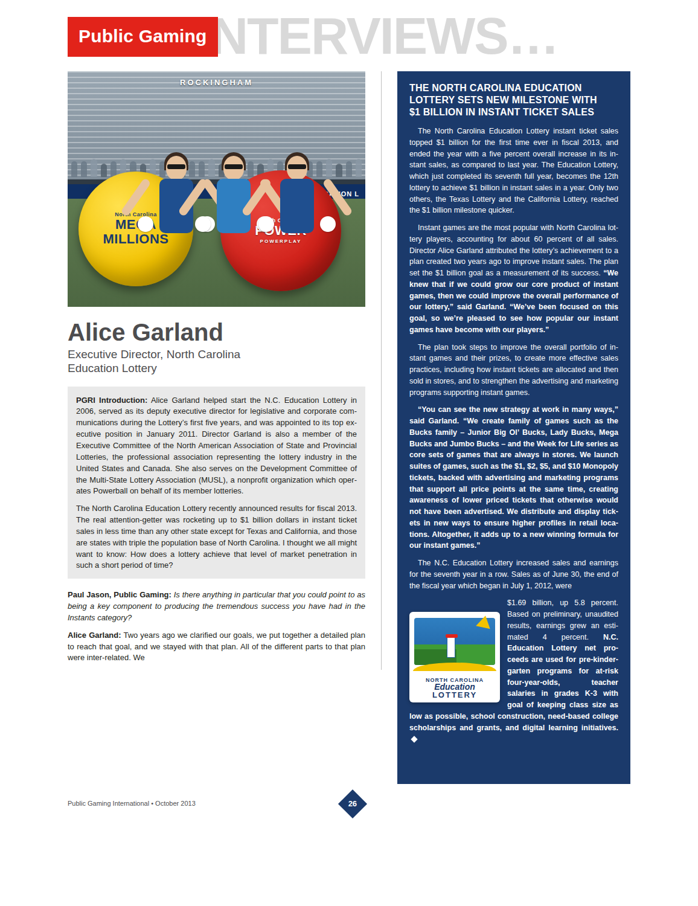Public Gaming
INTERVIEWS…
ROCKINGHAM
NORTH CAROLINA EDUCATION L
North Carolina MEGA MILLIONS
North Carolina POWER POWERPLAY
Alice Garland
Executive Director, North Carolina
Education Lottery
PGRI Introduction: Alice Garland helped start the N.C. Education Lottery in 2006, served as its deputy executive director for legislative and corporate communications during the Lottery’s first five years, and was appointed to its top executive position in January 2011. Director Garland is also a member of the Executive Committee of the North American Association of State and Provincial Lotteries, the professional association representing the lottery industry in the United States and Canada. She also serves on the Development Committee of the Multi-State Lottery Association (MUSL), a nonprofit organization which operates Powerball on behalf of its member lotteries.
The North Carolina Education Lottery recently announced results for fiscal 2013. The real attention-getter was rocketing up to $1 billion dollars in instant ticket sales in less time than any other state except for Texas and California, and those are states with triple the population base of North Carolina. I thought we all might want to know: How does a lottery achieve that level of market penetration in such a short period of time?
Paul Jason, Public Gaming: Is there anything in particular that you could point to as being a key component to producing the tremendous success you have had in the Instants category?
Alice Garland: Two years ago we clarified our goals, we put together a detailed plan to reach that goal, and we stayed with that plan. All of the different parts to that plan were inter-related. We
THE NORTH CAROLINA EDUCATION
LOTTERY SETS NEW MILESTONE WITH
$1 BILLION IN INSTANT TICKET SALES
The North Carolina Education Lottery instant ticket sales topped $1 billion for the first time ever in fiscal 2013, and ended the year with a five percent overall increase in its instant sales, as compared to last year. The Education Lottery, which just completed its seventh full year, becomes the 12th lottery to achieve $1 billion in instant sales in a year. Only two others, the Texas Lottery and the California Lottery, reached the $1 billion milestone quicker.
Instant games are the most popular with North Carolina lottery players, accounting for about 60 percent of all sales. Director Alice Garland attributed the lottery’s achievement to a plan created two years ago to improve instant sales. The plan set the $1 billion goal as a measurement of its success. “We knew that if we could grow our core product of instant games, then we could improve the overall performance of our lottery,” said Garland. “We’ve been focused on this goal, so we’re pleased to see how popular our instant games have become with our players.”
The plan took steps to improve the overall portfolio of instant games and their prizes, to create more effective sales practices, including how instant tickets are allocated and then sold in stores, and to strengthen the advertising and marketing programs supporting instant games.
“You can see the new strategy at work in many ways,” said Garland. “We create family of games such as the Bucks family – Junior Big Ol’ Bucks, Lady Bucks, Mega Bucks and Jumbo Bucks – and the Week for Life series as core sets of games that are always in stores. We launch suites of games, such as the $1, $2, $5, and $10 Monopoly tickets, backed with advertising and marketing programs that support all price points at the same time, creating awareness of lower priced tickets that otherwise would not have been advertised. We distribute and display tickets in new ways to ensure higher profiles in retail locations. Altogether, it adds up to a new winning formula for our instant games.”
The N.C. Education Lottery increased sales and earnings for the seventh year in a row. Sales as of June 30, the end of the fiscal year which began in July 1, 2012, were
NORTH CAROLINA
Education
LOTTERY
$1.69 billion, up 5.8 percent. Based on preliminary, unaudited results, earnings grew an estimated 4 percent. N.C. Education Lottery net proceeds are used for pre-kindergarten programs for at-risk four-year-olds, teacher salaries in grades K-3 with goal of keeping class size as low as possible, school construction, need-based college scholarships and grants, and digital learning initiatives.
Public Gaming International • October 2013
26